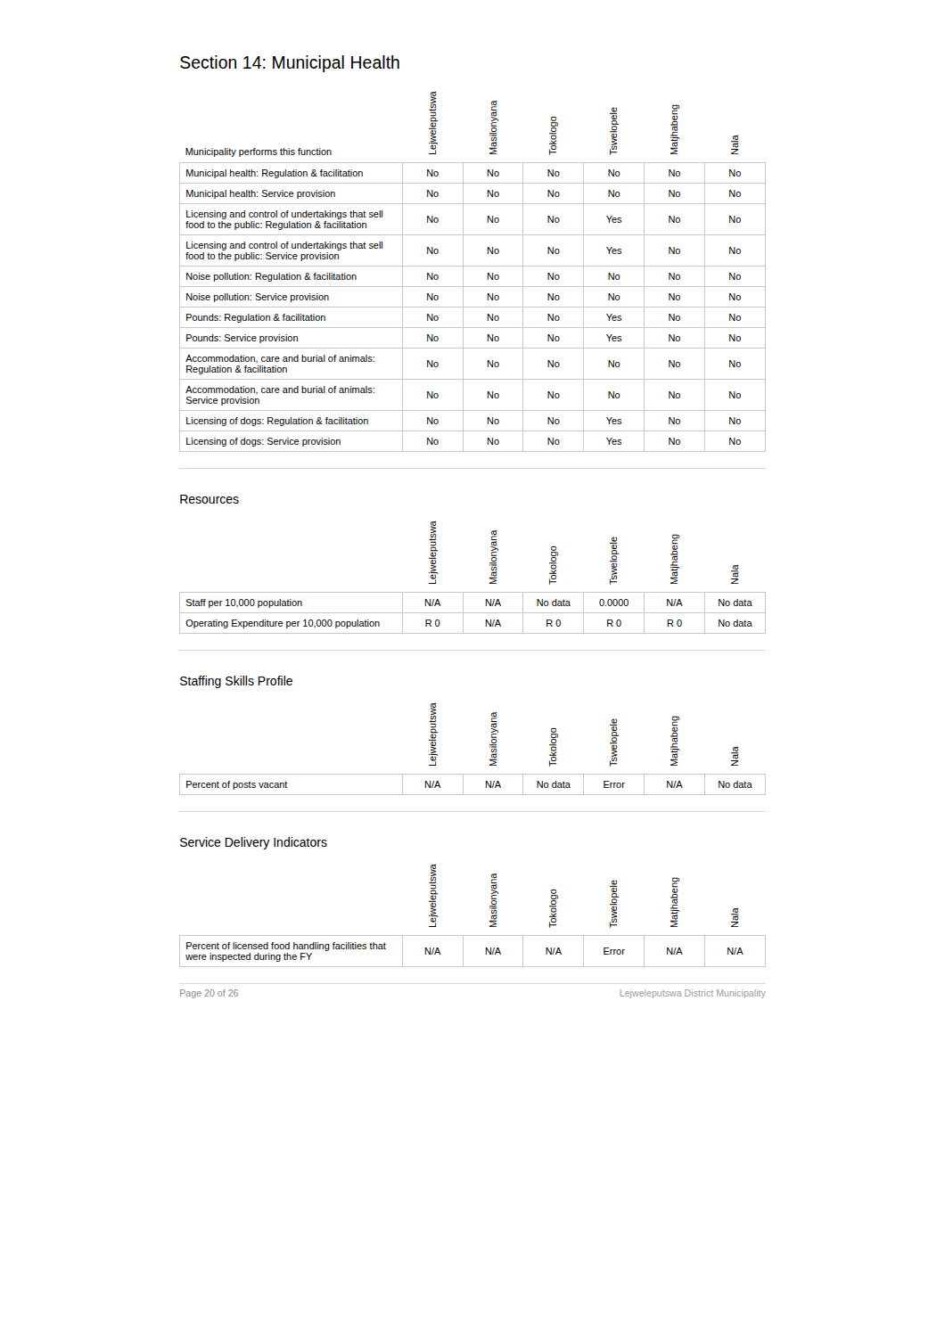Section 14: Municipal Health
| Municipality performs this function | Lejweleputswa | Masilonyana | Tokologo | Tswelopele | Matjhabeng | Nala |
| --- | --- | --- | --- | --- | --- | --- |
| Municipal health: Regulation & facilitation | No | No | No | No | No | No |
| Municipal health: Service provision | No | No | No | No | No | No |
| Licensing and control of undertakings that sell food to the public: Regulation & facilitation | No | No | No | Yes | No | No |
| Licensing and control of undertakings that sell food to the public: Service provision | No | No | No | Yes | No | No |
| Noise pollution: Regulation & facilitation | No | No | No | No | No | No |
| Noise pollution: Service provision | No | No | No | No | No | No |
| Pounds: Regulation & facilitation | No | No | No | Yes | No | No |
| Pounds: Service provision | No | No | No | Yes | No | No |
| Accommodation, care and burial of animals: Regulation & facilitation | No | No | No | No | No | No |
| Accommodation, care and burial of animals: Service provision | No | No | No | No | No | No |
| Licensing of dogs: Regulation & facilitation | No | No | No | Yes | No | No |
| Licensing of dogs: Service provision | No | No | No | Yes | No | No |
Resources
| | Lejweleputswa | Masilonyana | Tokologo | Tswelopele | Matjhabeng | Nala |
| --- | --- | --- | --- | --- | --- | --- |
| Staff per 10,000 population | N/A | N/A | No data | 0.0000 | N/A | No data |
| Operating Expenditure per 10,000 population | R 0 | N/A | R 0 | R 0 | R 0 | No data |
Staffing Skills Profile
| | Lejweleputswa | Masilonyana | Tokologo | Tswelopele | Matjhabeng | Nala |
| --- | --- | --- | --- | --- | --- | --- |
| Percent of posts vacant | N/A | N/A | No data | Error | N/A | No data |
Service Delivery Indicators
| | Lejweleputswa | Masilonyana | Tokologo | Tswelopele | Matjhabeng | Nala |
| --- | --- | --- | --- | --- | --- | --- |
| Percent of licensed food handling facilities that were inspected during the FY | N/A | N/A | N/A | Error | N/A | N/A |
Page 20 of 26
Lejweleputswa District Municipality